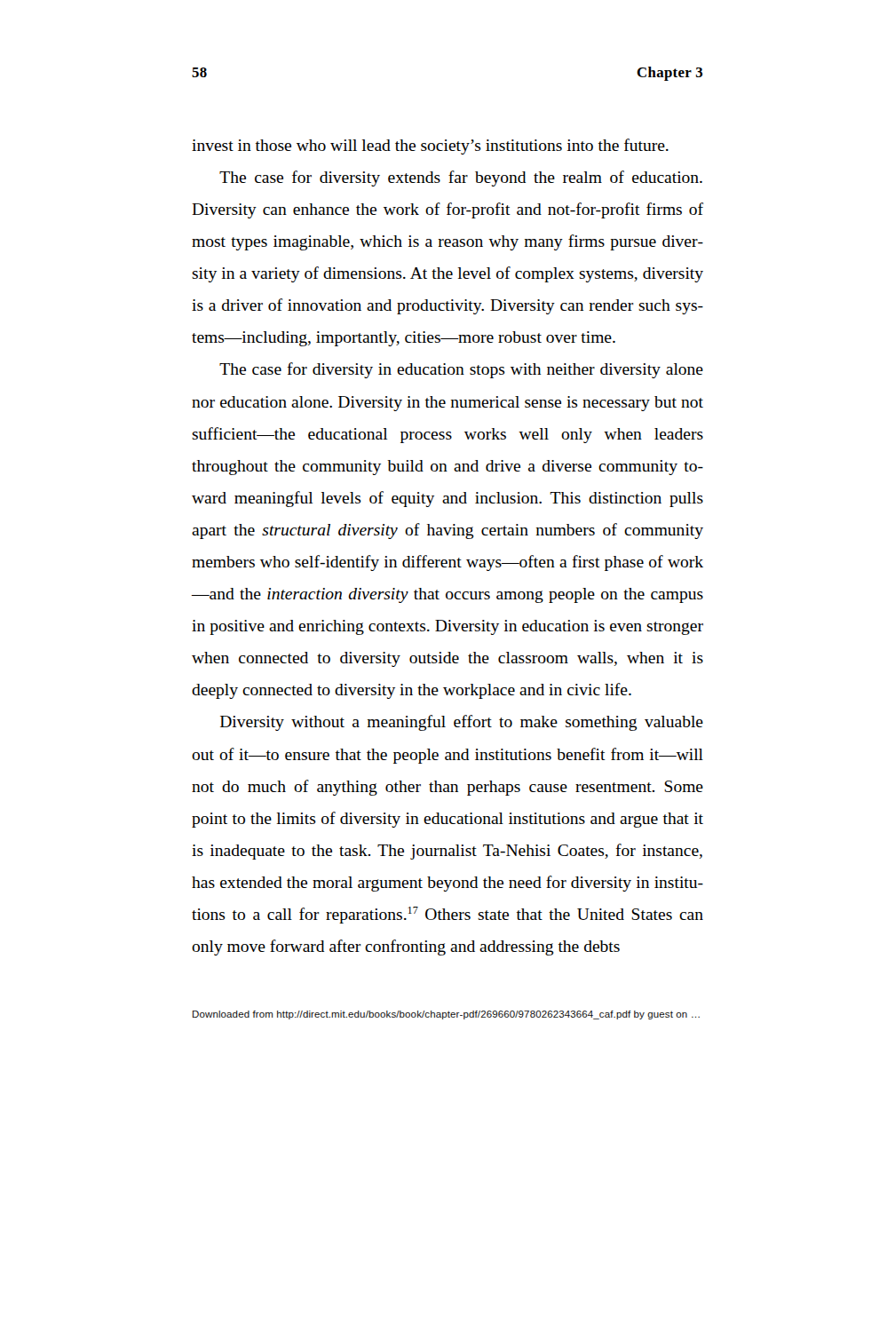58 Chapter 3
invest in those who will lead the society’s institutions into the future.
The case for diversity extends far beyond the realm of education. Diversity can enhance the work of for-profit and not-for-profit firms of most types imaginable, which is a reason why many firms pursue diversity in a variety of dimensions. At the level of complex systems, diversity is a driver of innovation and productivity. Diversity can render such systems—including, importantly, cities—more robust over time.
The case for diversity in education stops with neither diversity alone nor education alone. Diversity in the numerical sense is necessary but not sufficient—the educational process works well only when leaders throughout the community build on and drive a diverse community toward meaningful levels of equity and inclusion. This distinction pulls apart the structural diversity of having certain numbers of community members who self-identify in different ways—often a first phase of work—and the interaction diversity that occurs among people on the campus in positive and enriching contexts. Diversity in education is even stronger when connected to diversity outside the classroom walls, when it is deeply connected to diversity in the workplace and in civic life.
Diversity without a meaningful effort to make something valuable out of it—to ensure that the people and institutions benefit from it—will not do much of anything other than perhaps cause resentment. Some point to the limits of diversity in educational institutions and argue that it is inadequate to the task. The journalist Ta-Nehisi Coates, for instance, has extended the moral argument beyond the need for diversity in institutions to a call for reparations.17 Others state that the United States can only move forward after confronting and addressing the debts
Downloaded from http://direct.mit.edu/books/book/chapter-pdf/269660/9780262343664_caf.pdf by guest on 25 June 2022